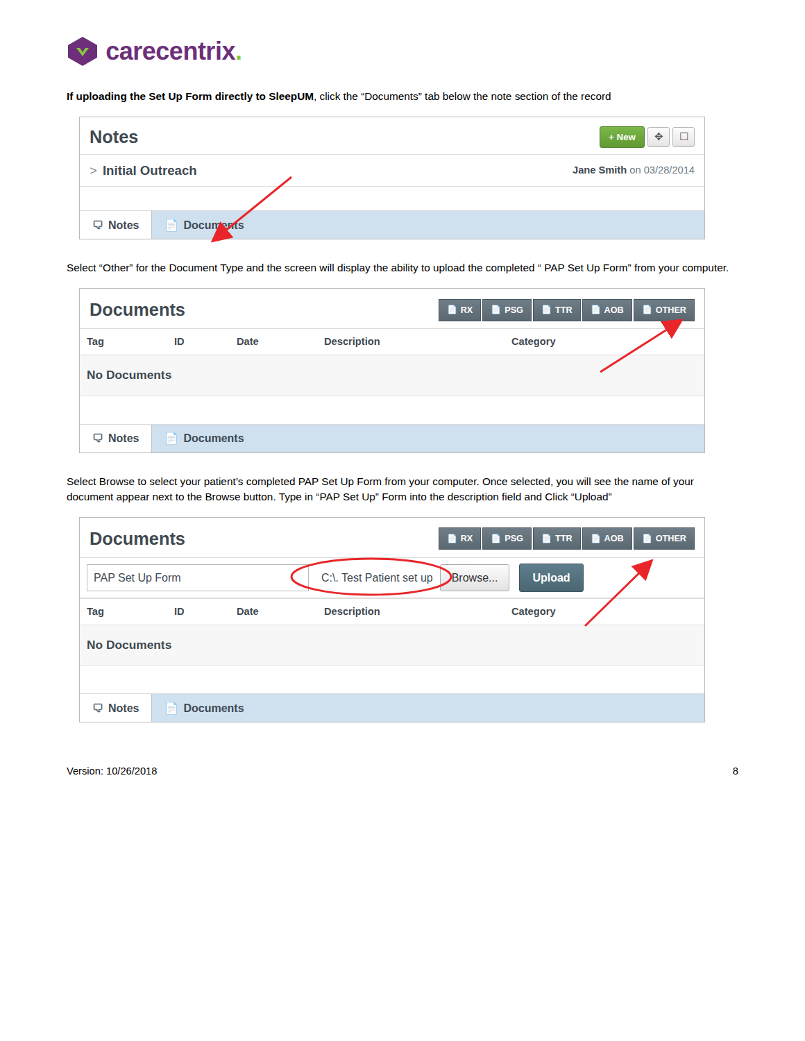care centrix.
If uploading the Set Up Form directly to SleepUM, click the “Documents” tab below the note section of the record
Notes
+ New ✥ ☐
>Initial Outreach
Jane Smith on 03/28/2014
🗨Notes
📄Documents
Select “Other” for the Document Type and the screen will display the ability to upload the completed “ PAP Set Up Form” from your computer.
Documents
📄RX 📄PSG 📄TTR 📄AOB 📄OTHER
| Tag | ID | Date | Description | Category |
| --- | --- | --- | --- | --- |
| No Documents |
🗨Notes
📄Documents
Select Browse to select your patient’s completed PAP Set Up Form from your computer. Once selected, you will see the name of your document appear next to the Browse button. Type in “PAP Set Up” Form into the description field and Click “Upload”
Documents
📄RX 📄PSG 📄TTR 📄AOB 📄OTHER
PAP Set Up Form
C:\. Test Patient set up Browse...
Upload
| Tag | ID | Date | Description | Category |
| --- | --- | --- | --- | --- |
| No Documents |
🗨Notes
📄Documents
Version: 10/26/2018
8